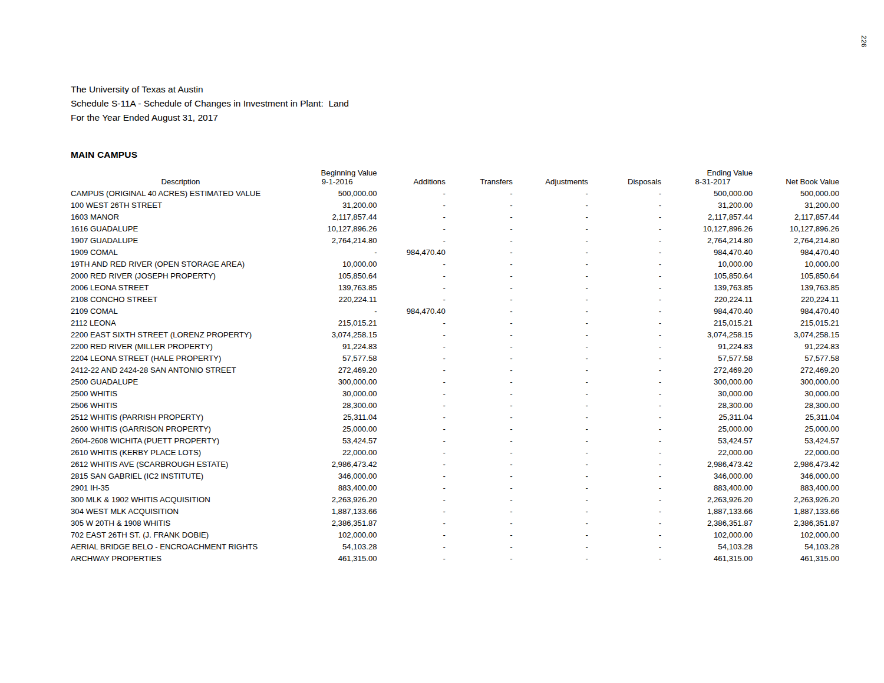226
The University of Texas at Austin
Schedule S-11A - Schedule of Changes in Investment in Plant: Land
For the Year Ended August 31, 2017
MAIN CAMPUS
| Description | Beginning Value 9-1-2016 | Additions | Transfers | Adjustments | Disposals | Ending Value 8-31-2017 | Net Book Value |
| --- | --- | --- | --- | --- | --- | --- | --- |
| CAMPUS (ORIGINAL 40 ACRES) ESTIMATED VALUE | 500,000.00 | - | - | - | - | 500,000.00 | 500,000.00 |
| 100 WEST 26TH STREET | 31,200.00 | - | - | - | - | 31,200.00 | 31,200.00 |
| 1603 MANOR | 2,117,857.44 | - | - | - | - | 2,117,857.44 | 2,117,857.44 |
| 1616 GUADALUPE | 10,127,896.26 | - | - | - | - | 10,127,896.26 | 10,127,896.26 |
| 1907 GUADALUPE | 2,764,214.80 | - | - | - | - | 2,764,214.80 | 2,764,214.80 |
| 1909 COMAL | - | 984,470.40 | - | - | - | 984,470.40 | 984,470.40 |
| 19TH AND RED RIVER (OPEN STORAGE AREA) | 10,000.00 | - | - | - | - | 10,000.00 | 10,000.00 |
| 2000 RED RIVER (JOSEPH PROPERTY) | 105,850.64 | - | - | - | - | 105,850.64 | 105,850.64 |
| 2006 LEONA STREET | 139,763.85 | - | - | - | - | 139,763.85 | 139,763.85 |
| 2108 CONCHO STREET | 220,224.11 | - | - | - | - | 220,224.11 | 220,224.11 |
| 2109 COMAL | - | 984,470.40 | - | - | - | 984,470.40 | 984,470.40 |
| 2112 LEONA | 215,015.21 | - | - | - | - | 215,015.21 | 215,015.21 |
| 2200 EAST SIXTH STREET (LORENZ PROPERTY) | 3,074,258.15 | - | - | - | - | 3,074,258.15 | 3,074,258.15 |
| 2200 RED RIVER (MILLER PROPERTY) | 91,224.83 | - | - | - | - | 91,224.83 | 91,224.83 |
| 2204 LEONA STREET (HALE PROPERTY) | 57,577.58 | - | - | - | - | 57,577.58 | 57,577.58 |
| 2412-22 AND 2424-28 SAN ANTONIO STREET | 272,469.20 | - | - | - | - | 272,469.20 | 272,469.20 |
| 2500 GUADALUPE | 300,000.00 | - | - | - | - | 300,000.00 | 300,000.00 |
| 2500 WHITIS | 30,000.00 | - | - | - | - | 30,000.00 | 30,000.00 |
| 2506 WHITIS | 28,300.00 | - | - | - | - | 28,300.00 | 28,300.00 |
| 2512 WHITIS (PARRISH PROPERTY) | 25,311.04 | - | - | - | - | 25,311.04 | 25,311.04 |
| 2600 WHITIS (GARRISON PROPERTY) | 25,000.00 | - | - | - | - | 25,000.00 | 25,000.00 |
| 2604-2608 WICHITA (PUETT PROPERTY) | 53,424.57 | - | - | - | - | 53,424.57 | 53,424.57 |
| 2610 WHITIS (KERBY PLACE LOTS) | 22,000.00 | - | - | - | - | 22,000.00 | 22,000.00 |
| 2612 WHITIS AVE (SCARBROUGH ESTATE) | 2,986,473.42 | - | - | - | - | 2,986,473.42 | 2,986,473.42 |
| 2815 SAN GABRIEL (IC2 INSTITUTE) | 346,000.00 | - | - | - | - | 346,000.00 | 346,000.00 |
| 2901 IH-35 | 883,400.00 | - | - | - | - | 883,400.00 | 883,400.00 |
| 300 MLK & 1902 WHITIS ACQUISITION | 2,263,926.20 | - | - | - | - | 2,263,926.20 | 2,263,926.20 |
| 304 WEST MLK ACQUISITION | 1,887,133.66 | - | - | - | - | 1,887,133.66 | 1,887,133.66 |
| 305 W 20TH & 1908 WHITIS | 2,386,351.87 | - | - | - | - | 2,386,351.87 | 2,386,351.87 |
| 702 EAST 26TH ST. (J. FRANK DOBIE) | 102,000.00 | - | - | - | - | 102,000.00 | 102,000.00 |
| AERIAL BRIDGE BELO - ENCROACHMENT RIGHTS | 54,103.28 | - | - | - | - | 54,103.28 | 54,103.28 |
| ARCHWAY PROPERTIES | 461,315.00 | - | - | - | - | 461,315.00 | 461,315.00 |